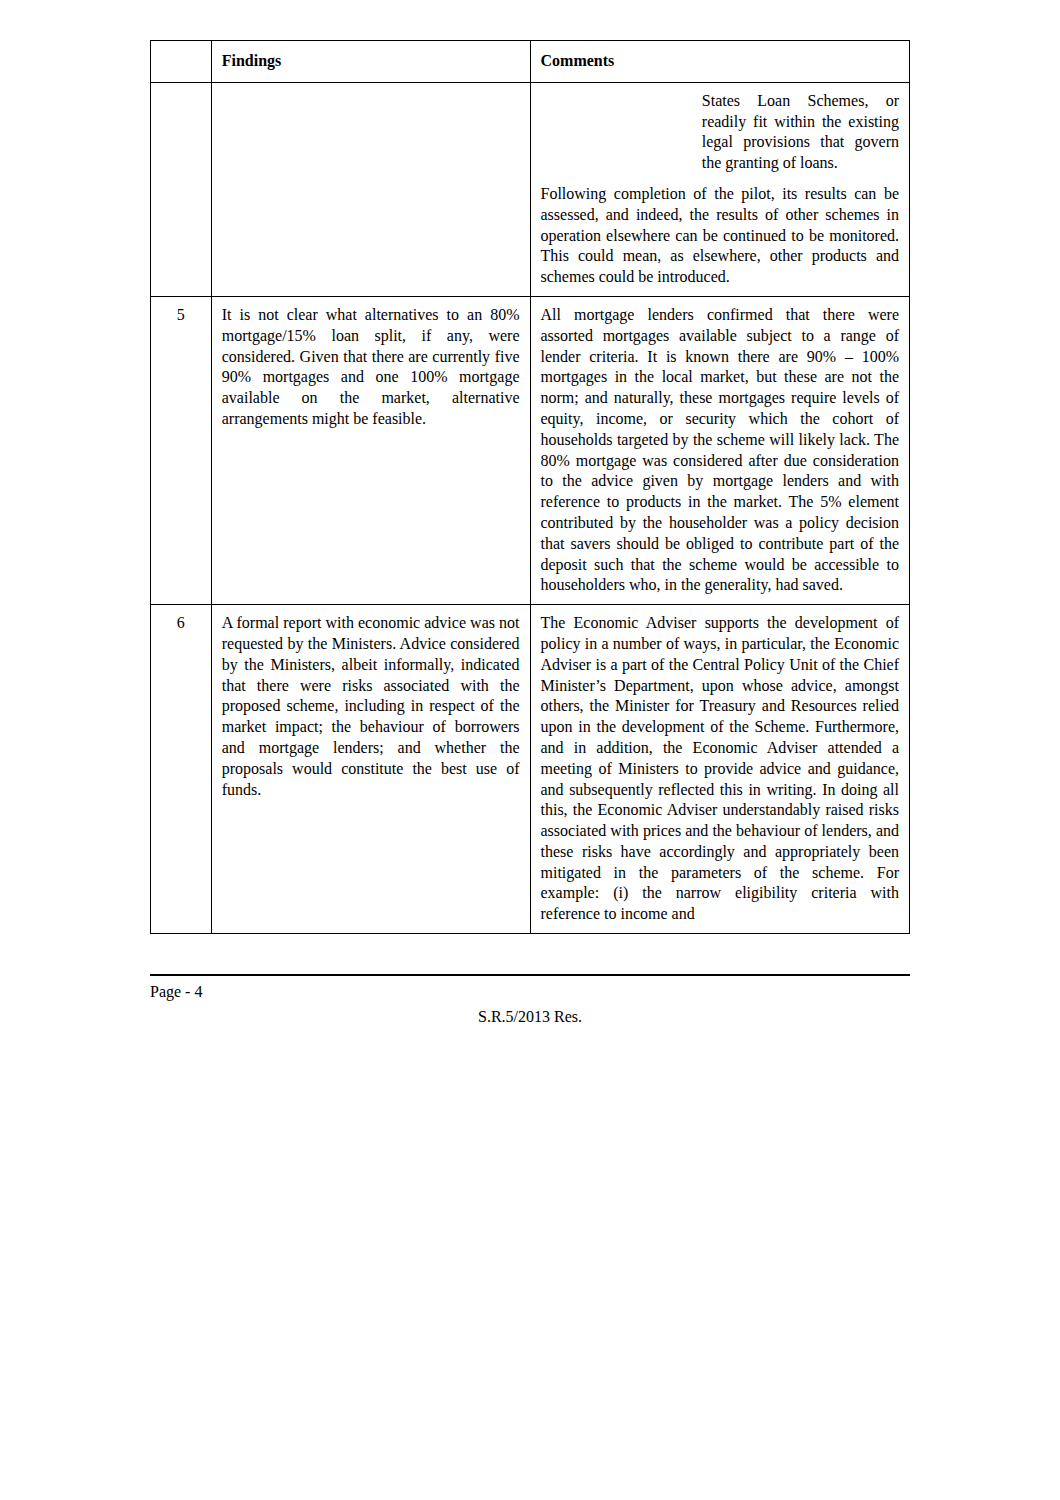| | Findings | Comments |
| --- | --- | --- |
| | | States Loan Schemes, or readily fit within the existing legal provisions that govern the granting of loans. Following completion of the pilot, its results can be assessed, and indeed, the results of other schemes in operation elsewhere can be continued to be monitored. This could mean, as elsewhere, other products and schemes could be introduced. |
| 5 | It is not clear what alternatives to an 80% mortgage/15% loan split, if any, were considered. Given that there are currently five 90% mortgages and one 100% mortgage available on the market, alternative arrangements might be feasible. | All mortgage lenders confirmed that there were assorted mortgages available subject to a range of lender criteria. It is known there are 90% – 100% mortgages in the local market, but these are not the norm; and naturally, these mortgages require levels of equity, income, or security which the cohort of households targeted by the scheme will likely lack. The 80% mortgage was considered after due consideration to the advice given by mortgage lenders and with reference to products in the market. The 5% element contributed by the householder was a policy decision that savers should be obliged to contribute part of the deposit such that the scheme would be accessible to householders who, in the generality, had saved. |
| 6 | A formal report with economic advice was not requested by the Ministers. Advice considered by the Ministers, albeit informally, indicated that there were risks associated with the proposed scheme, including in respect of the market impact; the behaviour of borrowers and mortgage lenders; and whether the proposals would constitute the best use of funds. | The Economic Adviser supports the development of policy in a number of ways, in particular, the Economic Adviser is a part of the Central Policy Unit of the Chief Minister’s Department, upon whose advice, amongst others, the Minister for Treasury and Resources relied upon in the development of the Scheme. Furthermore, and in addition, the Economic Adviser attended a meeting of Ministers to provide advice and guidance, and subsequently reflected this in writing. In doing all this, the Economic Adviser understandably raised risks associated with prices and the behaviour of lenders, and these risks have accordingly and appropriately been mitigated in the parameters of the scheme. For example: (i) the narrow eligibility criteria with reference to income and |
Page - 4
S.R.5/2013 Res.